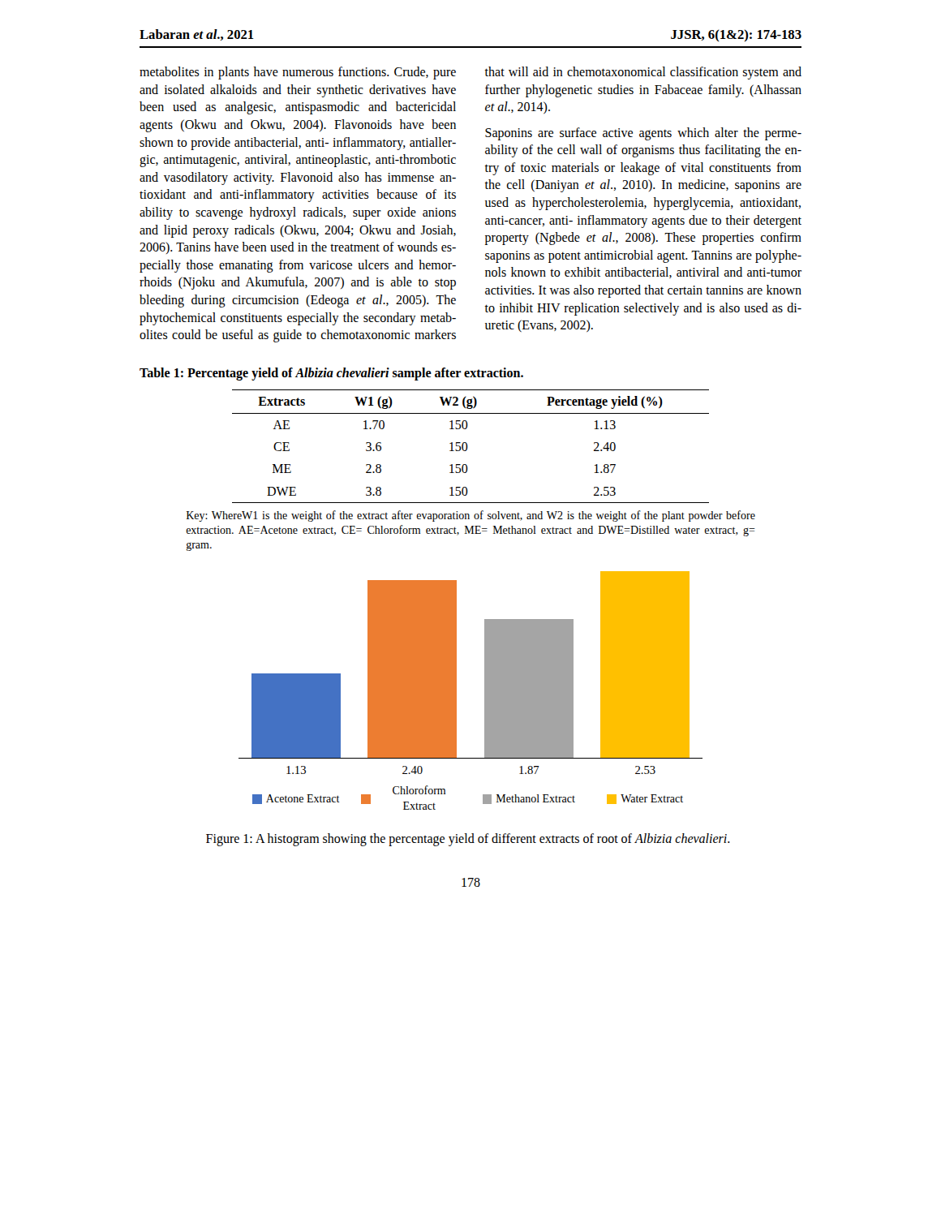Labaran et al., 2021 JJSR, 6(1&2): 174-183
metabolites in plants have numerous functions. Crude, pure and isolated alkaloids and their synthetic derivatives have been used as analgesic, antispasmodic and bactericidal agents (Okwu and Okwu, 2004). Flavonoids have been shown to provide antibacterial, anti- inflammatory, antiallergic, antimutagenic, antiviral, antineoplastic, anti-thrombotic and vasodilatory activity. Flavonoid also has immense antioxidant and anti-inflammatory activities because of its ability to scavenge hydroxyl radicals, super oxide anions and lipid peroxy radicals (Okwu, 2004; Okwu and Josiah, 2006). Tanins have been used in the treatment of wounds especially those emanating from varicose ulcers and hemorrhoids (Njoku and Akumufula, 2007) and is able to stop bleeding during circumcision (Edeoga et al., 2005). The phytochemical constituents especially the secondary metabolites could be useful as guide to chemotaxonomic markers that will aid in chemotaxonomical classification system and further phylogenetic studies in Fabaceae family. (Alhassan et al., 2014).
Saponins are surface active agents which alter the permeability of the cell wall of organisms thus facilitating the entry of toxic materials or leakage of vital constituents from the cell (Daniyan et al., 2010). In medicine, saponins are used as hypercholesterolemia, hyperglycemia, antioxidant, anti-cancer, anti- inflammatory agents due to their detergent property (Ngbede et al., 2008). These properties confirm saponins as potent antimicrobial agent. Tannins are polyphenols known to exhibit antibacterial, antiviral and anti-tumor activities. It was also reported that certain tannins are known to inhibit HIV replication selectively and is also used as diuretic (Evans, 2002).
Table 1: Percentage yield of Albizia chevalieri sample after extraction.
| Extracts | W1 (g) | W2 (g) | Percentage yield (%) |
| --- | --- | --- | --- |
| AE | 1.70 | 150 | 1.13 |
| CE | 3.6 | 150 | 2.40 |
| ME | 2.8 | 150 | 1.87 |
| DWE | 3.8 | 150 | 2.53 |
Key: WhereW1 is the weight of the extract after evaporation of solvent, and W2 is the weight of the plant powder before extraction. AE=Acetone extract, CE= Chloroform extract, ME= Methanol extract and DWE=Distilled water extract, g= gram.
1.13 2.40 1.87 2.53
Acetone Extract
Chloroform Extract
Methanol Extract
Water Extract
Figure 1: A histogram showing the percentage yield of different extracts of root of Albizia chevalieri.
178